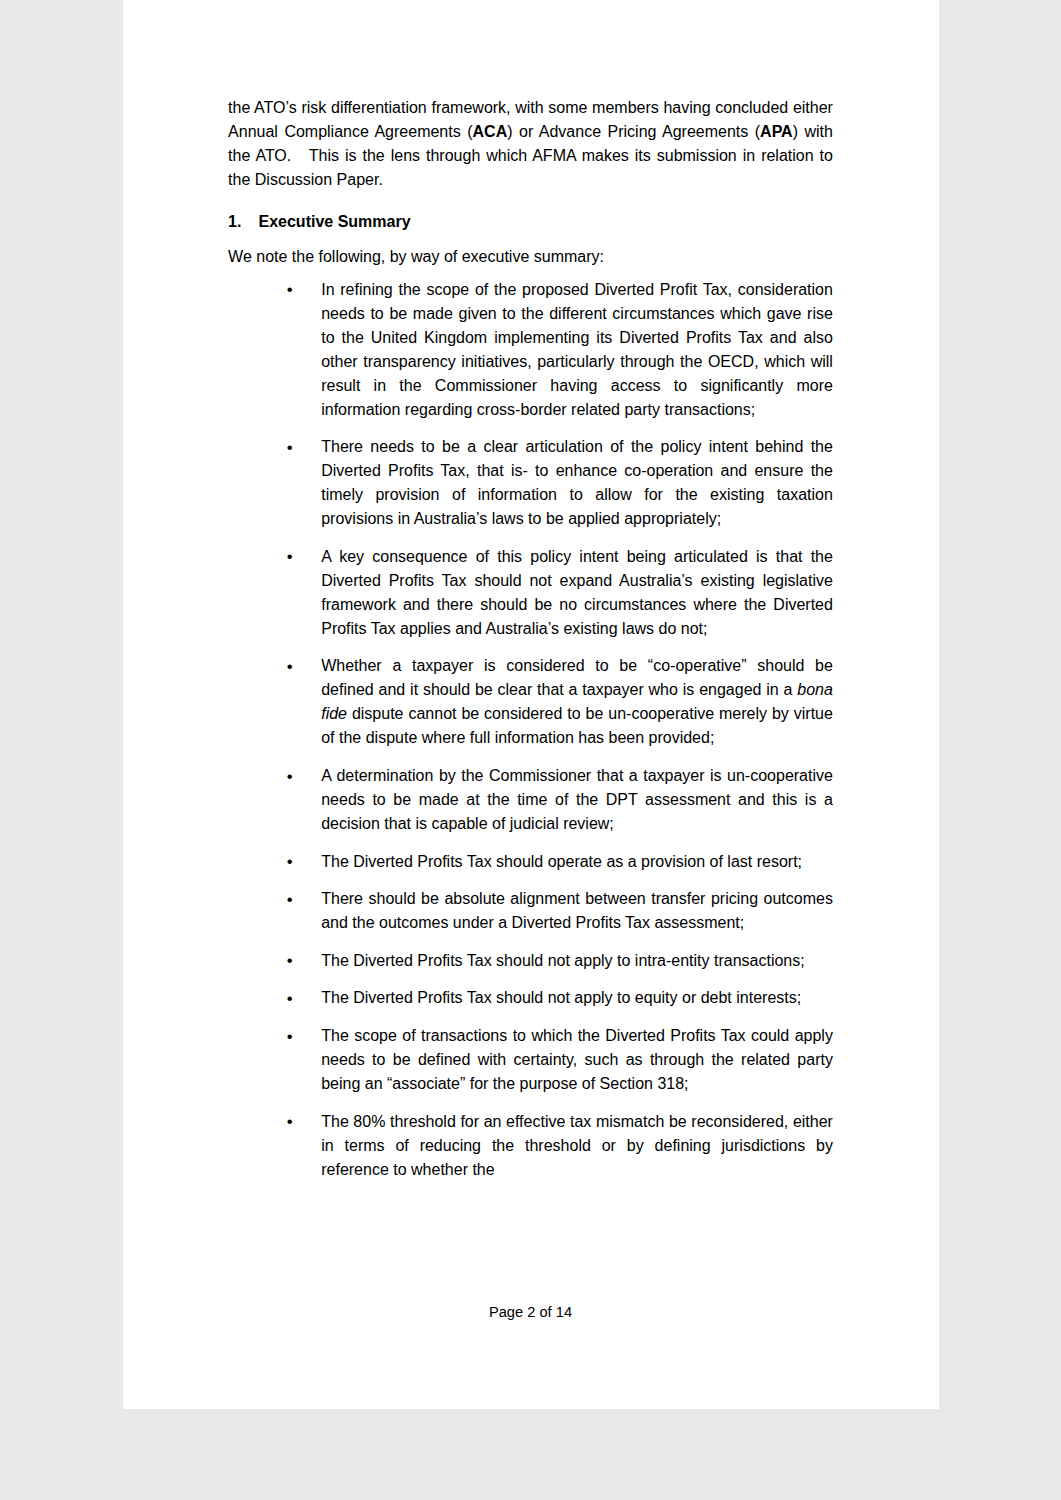the ATO’s risk differentiation framework, with some members having concluded either Annual Compliance Agreements (ACA) or Advance Pricing Agreements (APA) with the ATO. This is the lens through which AFMA makes its submission in relation to the Discussion Paper.
1. Executive Summary
We note the following, by way of executive summary:
In refining the scope of the proposed Diverted Profit Tax, consideration needs to be made given to the different circumstances which gave rise to the United Kingdom implementing its Diverted Profits Tax and also other transparency initiatives, particularly through the OECD, which will result in the Commissioner having access to significantly more information regarding cross-border related party transactions;
There needs to be a clear articulation of the policy intent behind the Diverted Profits Tax, that is- to enhance co-operation and ensure the timely provision of information to allow for the existing taxation provisions in Australia’s laws to be applied appropriately;
A key consequence of this policy intent being articulated is that the Diverted Profits Tax should not expand Australia’s existing legislative framework and there should be no circumstances where the Diverted Profits Tax applies and Australia’s existing laws do not;
Whether a taxpayer is considered to be “co-operative” should be defined and it should be clear that a taxpayer who is engaged in a bona fide dispute cannot be considered to be un-cooperative merely by virtue of the dispute where full information has been provided;
A determination by the Commissioner that a taxpayer is un-cooperative needs to be made at the time of the DPT assessment and this is a decision that is capable of judicial review;
The Diverted Profits Tax should operate as a provision of last resort;
There should be absolute alignment between transfer pricing outcomes and the outcomes under a Diverted Profits Tax assessment;
The Diverted Profits Tax should not apply to intra-entity transactions;
The Diverted Profits Tax should not apply to equity or debt interests;
The scope of transactions to which the Diverted Profits Tax could apply needs to be defined with certainty, such as through the related party being an “associate” for the purpose of Section 318;
The 80% threshold for an effective tax mismatch be reconsidered, either in terms of reducing the threshold or by defining jurisdictions by reference to whether the
Page 2 of 14